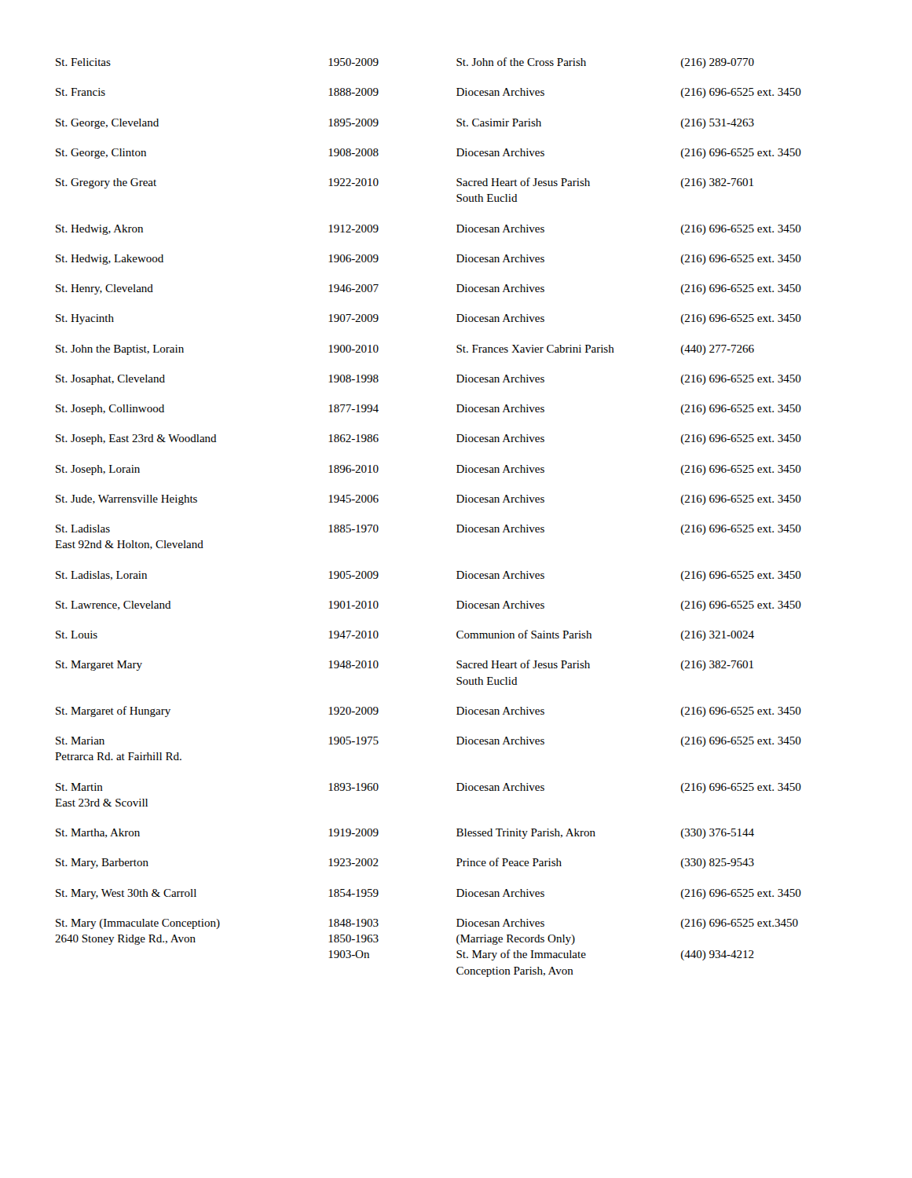| St. Felicitas | 1950-2009 | St. John of the Cross Parish | (216) 289-0770 |
| St. Francis | 1888-2009 | Diocesan Archives | (216) 696-6525 ext. 3450 |
| St. George, Cleveland | 1895-2009 | St. Casimir Parish | (216) 531-4263 |
| St. George, Clinton | 1908-2008 | Diocesan Archives | (216) 696-6525 ext. 3450 |
| St. Gregory the Great | 1922-2010 | Sacred Heart of Jesus Parish South Euclid | (216) 382-7601 |
| St. Hedwig, Akron | 1912-2009 | Diocesan Archives | (216) 696-6525 ext. 3450 |
| St. Hedwig, Lakewood | 1906-2009 | Diocesan Archives | (216) 696-6525 ext. 3450 |
| St. Henry, Cleveland | 1946-2007 | Diocesan Archives | (216) 696-6525 ext. 3450 |
| St. Hyacinth | 1907-2009 | Diocesan Archives | (216) 696-6525 ext. 3450 |
| St. John the Baptist, Lorain | 1900-2010 | St. Frances Xavier Cabrini Parish | (440) 277-7266 |
| St. Josaphat, Cleveland | 1908-1998 | Diocesan Archives | (216) 696-6525 ext. 3450 |
| St. Joseph, Collinwood | 1877-1994 | Diocesan Archives | (216) 696-6525 ext. 3450 |
| St. Joseph, East 23rd & Woodland | 1862-1986 | Diocesan Archives | (216) 696-6525 ext. 3450 |
| St. Joseph, Lorain | 1896-2010 | Diocesan Archives | (216) 696-6525 ext. 3450 |
| St. Jude, Warrensville Heights | 1945-2006 | Diocesan Archives | (216) 696-6525 ext. 3450 |
| St. Ladislas East 92nd & Holton, Cleveland | 1885-1970 | Diocesan Archives | (216) 696-6525 ext. 3450 |
| St. Ladislas, Lorain | 1905-2009 | Diocesan Archives | (216) 696-6525 ext. 3450 |
| St. Lawrence, Cleveland | 1901-2010 | Diocesan Archives | (216) 696-6525 ext. 3450 |
| St. Louis | 1947-2010 | Communion of Saints Parish | (216) 321-0024 |
| St. Margaret Mary | 1948-2010 | Sacred Heart of Jesus Parish South Euclid | (216) 382-7601 |
| St. Margaret of Hungary | 1920-2009 | Diocesan Archives | (216) 696-6525 ext. 3450 |
| St. Marian Petrarca Rd. at Fairhill Rd. | 1905-1975 | Diocesan Archives | (216) 696-6525 ext. 3450 |
| St. Martin East 23rd & Scovill | 1893-1960 | Diocesan Archives | (216) 696-6525 ext. 3450 |
| St. Martha, Akron | 1919-2009 | Blessed Trinity Parish, Akron | (330) 376-5144 |
| St. Mary, Barberton | 1923-2002 | Prince of Peace Parish | (330) 825-9543 |
| St. Mary, West 30th & Carroll | 1854-1959 | Diocesan Archives | (216) 696-6525 ext. 3450 |
| St. Mary (Immaculate Conception) 2640 Stoney Ridge Rd., Avon | 1848-1903 1850-1963 1903-On | Diocesan Archives (Marriage Records Only) St. Mary of the Immaculate Conception Parish, Avon | (216) 696-6525 ext.3450 (440) 934-4212 |